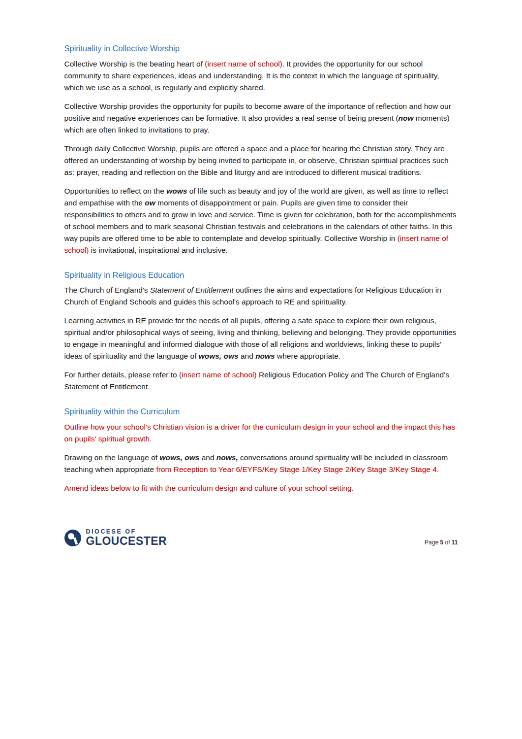Spirituality in Collective Worship
Collective Worship is the beating heart of (insert name of school). It provides the opportunity for our school community to share experiences, ideas and understanding. It is the context in which the language of spirituality, which we use as a school, is regularly and explicitly shared.
Collective Worship provides the opportunity for pupils to become aware of the importance of reflection and how our positive and negative experiences can be formative. It also provides a real sense of being present (now moments) which are often linked to invitations to pray.
Through daily Collective Worship, pupils are offered a space and a place for hearing the Christian story. They are offered an understanding of worship by being invited to participate in, or observe, Christian spiritual practices such as: prayer, reading and reflection on the Bible and liturgy and are introduced to different musical traditions.
Opportunities to reflect on the wows of life such as beauty and joy of the world are given, as well as time to reflect and empathise with the ow moments of disappointment or pain. Pupils are given time to consider their responsibilities to others and to grow in love and service. Time is given for celebration, both for the accomplishments of school members and to mark seasonal Christian festivals and celebrations in the calendars of other faiths. In this way pupils are offered time to be able to contemplate and develop spiritually. Collective Worship in (insert name of school) is invitational, inspirational and inclusive.
Spirituality in Religious Education
The Church of England's Statement of Entitlement outlines the aims and expectations for Religious Education in Church of England Schools and guides this school's approach to RE and spirituality.
Learning activities in RE provide for the needs of all pupils, offering a safe space to explore their own religious, spiritual and/or philosophical ways of seeing, living and thinking, believing and belonging. They provide opportunities to engage in meaningful and informed dialogue with those of all religions and worldviews, linking these to pupils' ideas of spirituality and the language of wows, ows and nows where appropriate.
For further details, please refer to (insert name of school) Religious Education Policy and The Church of England's Statement of Entitlement.
Spirituality within the Curriculum
Outline how your school's Christian vision is a driver for the curriculum design in your school and the impact this has on pupils' spiritual growth.
Drawing on the language of wows, ows and nows, conversations around spirituality will be included in classroom teaching when appropriate from Reception to Year 6/EYFS/Key Stage 1/Key Stage 2/Key Stage 3/Key Stage 4.
Amend ideas below to fit with the curriculum design and culture of your school setting.
DIOCESE OF
GLOUCESTER
Page 5 of 11